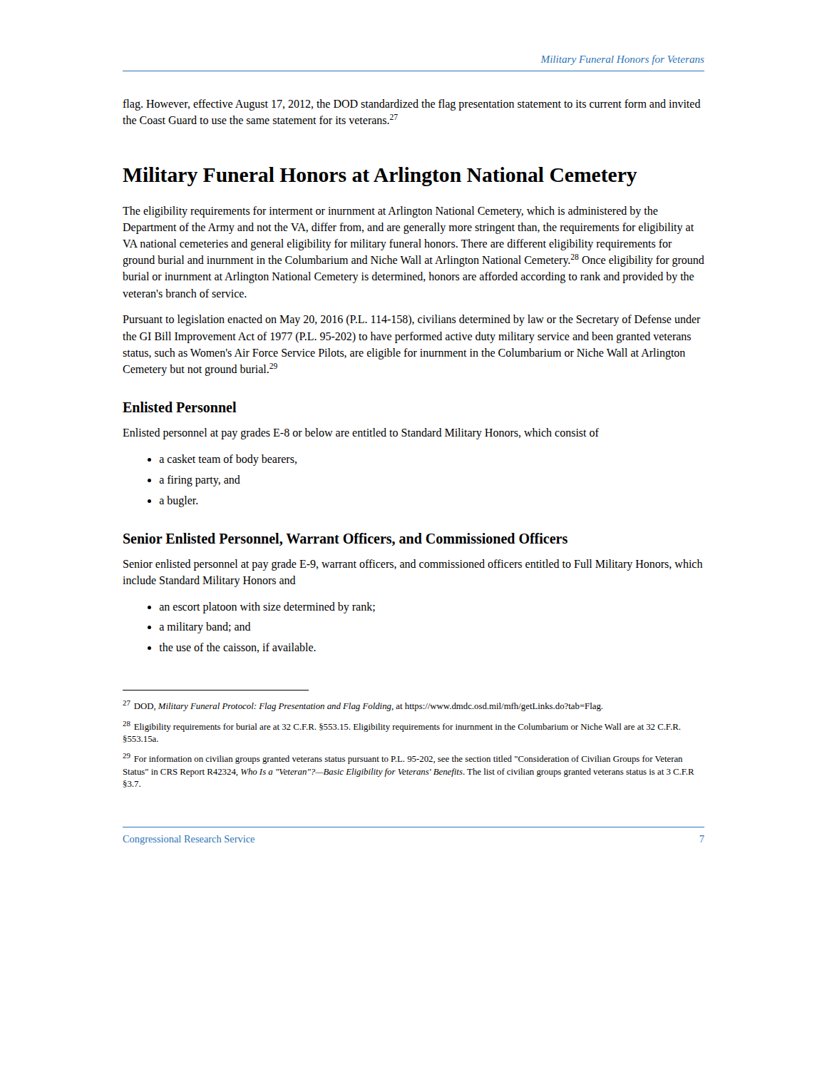Military Funeral Honors for Veterans
flag. However, effective August 17, 2012, the DOD standardized the flag presentation statement to its current form and invited the Coast Guard to use the same statement for its veterans.27
Military Funeral Honors at Arlington National Cemetery
The eligibility requirements for interment or inurnment at Arlington National Cemetery, which is administered by the Department of the Army and not the VA, differ from, and are generally more stringent than, the requirements for eligibility at VA national cemeteries and general eligibility for military funeral honors. There are different eligibility requirements for ground burial and inurnment in the Columbarium and Niche Wall at Arlington National Cemetery.28 Once eligibility for ground burial or inurnment at Arlington National Cemetery is determined, honors are afforded according to rank and provided by the veteran's branch of service.
Pursuant to legislation enacted on May 20, 2016 (P.L. 114-158), civilians determined by law or the Secretary of Defense under the GI Bill Improvement Act of 1977 (P.L. 95-202) to have performed active duty military service and been granted veterans status, such as Women's Air Force Service Pilots, are eligible for inurnment in the Columbarium or Niche Wall at Arlington Cemetery but not ground burial.29
Enlisted Personnel
Enlisted personnel at pay grades E-8 or below are entitled to Standard Military Honors, which consist of
a casket team of body bearers,
a firing party, and
a bugler.
Senior Enlisted Personnel, Warrant Officers, and Commissioned Officers
Senior enlisted personnel at pay grade E-9, warrant officers, and commissioned officers entitled to Full Military Honors, which include Standard Military Honors and
an escort platoon with size determined by rank;
a military band; and
the use of the caisson, if available.
27 DOD, Military Funeral Protocol: Flag Presentation and Flag Folding, at https://www.dmdc.osd.mil/mfh/getLinks.do?tab=Flag.
28 Eligibility requirements for burial are at 32 C.F.R. §553.15. Eligibility requirements for inurnment in the Columbarium or Niche Wall are at 32 C.F.R. §553.15a.
29 For information on civilian groups granted veterans status pursuant to P.L. 95-202, see the section titled "Consideration of Civilian Groups for Veteran Status" in CRS Report R42324, Who Is a "Veteran"?—Basic Eligibility for Veterans' Benefits. The list of civilian groups granted veterans status is at 3 C.F.R §3.7.
Congressional Research Service 7